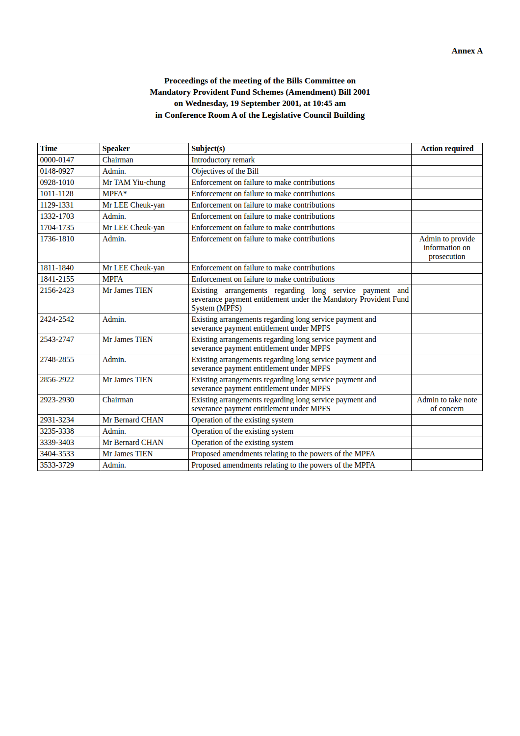Annex A
Proceedings of the meeting of the Bills Committee on
Mandatory Provident Fund Schemes (Amendment) Bill 2001
on Wednesday, 19 September 2001, at 10:45 am
in Conference Room A of the Legislative Council Building
| Time | Speaker | Subject(s) | Action required |
| --- | --- | --- | --- |
| 0000-0147 | Chairman | Introductory remark | |
| 0148-0927 | Admin. | Objectives of the Bill | |
| 0928-1010 | Mr TAM Yiu-chung | Enforcement on failure to make contributions | |
| 1011-1128 | MPFA* | Enforcement on failure to make contributions | |
| 1129-1331 | Mr LEE Cheuk-yan | Enforcement on failure to make contributions | |
| 1332-1703 | Admin. | Enforcement on failure to make contributions | |
| 1704-1735 | Mr LEE Cheuk-yan | Enforcement on failure to make contributions | |
| 1736-1810 | Admin. | Enforcement on failure to make contributions | Admin to provide information on prosecution |
| 1811-1840 | Mr LEE Cheuk-yan | Enforcement on failure to make contributions | |
| 1841-2155 | MPFA | Enforcement on failure to make contributions | |
| 2156-2423 | Mr James TIEN | Existing arrangements regarding long service payment and severance payment entitlement under the Mandatory Provident Fund System (MPFS) | |
| 2424-2542 | Admin. | Existing arrangements regarding long service payment and severance payment entitlement under MPFS | |
| 2543-2747 | Mr James TIEN | Existing arrangements regarding long service payment and severance payment entitlement under MPFS | |
| 2748-2855 | Admin. | Existing arrangements regarding long service payment and severance payment entitlement under MPFS | |
| 2856-2922 | Mr James TIEN | Existing arrangements regarding long service payment and severance payment entitlement under MPFS | |
| 2923-2930 | Chairman | Existing arrangements regarding long service payment and severance payment entitlement under MPFS | Admin to take note of concern |
| 2931-3234 | Mr Bernard CHAN | Operation of the existing system | |
| 3235-3338 | Admin. | Operation of the existing system | |
| 3339-3403 | Mr Bernard CHAN | Operation of the existing system | |
| 3404-3533 | Mr James TIEN | Proposed amendments relating to the powers of the MPFA | |
| 3533-3729 | Admin. | Proposed amendments relating to the powers of the MPFA | |